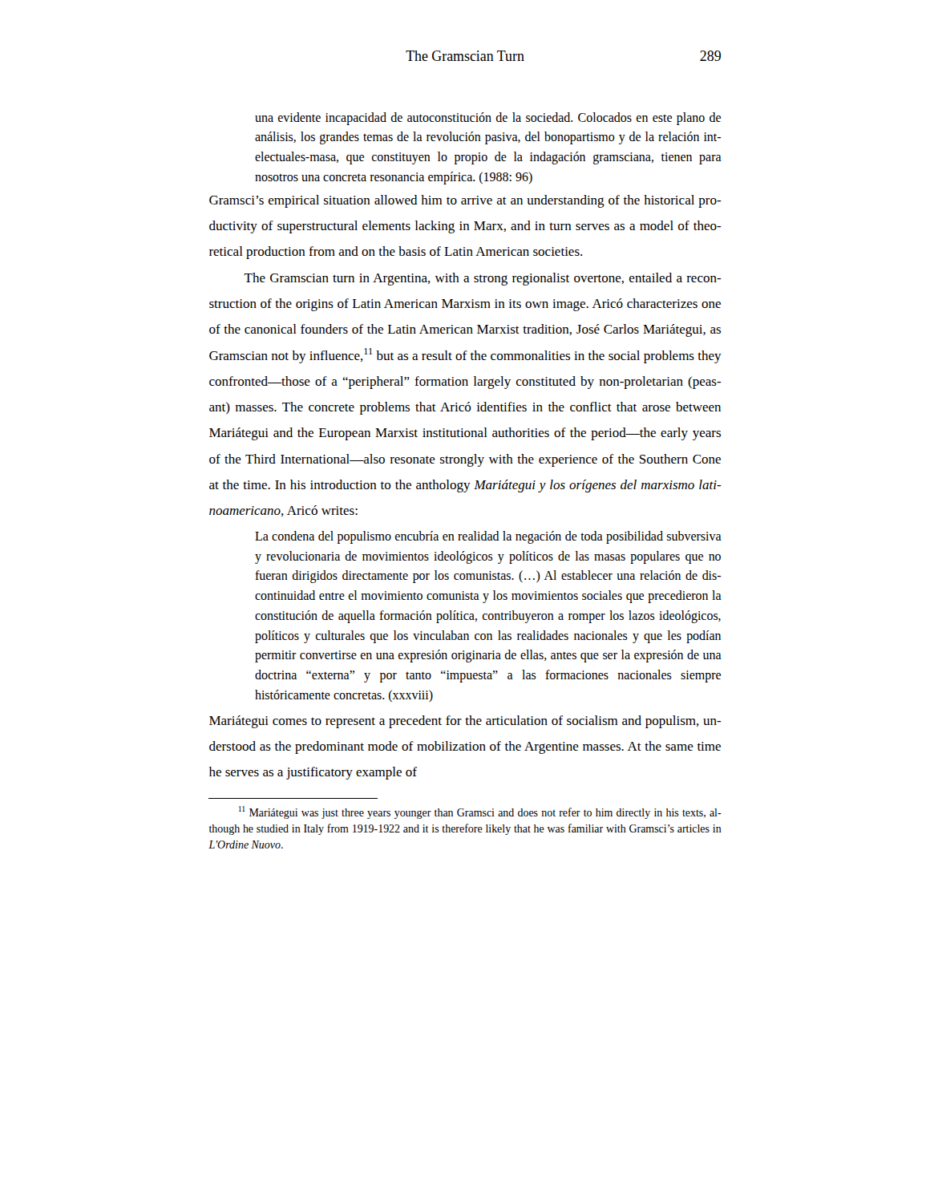The Gramscian Turn 289
una evidente incapacidad de autoconstitución de la sociedad. Colocados en este plano de análisis, los grandes temas de la revolución pasiva, del bonopartismo y de la relación intelectuales-masa, que constituyen lo propio de la indagación gramsciana, tienen para nosotros una concreta resonancia empírica. (1988: 96)
Gramsci’s empirical situation allowed him to arrive at an understanding of the historical productivity of superstructural elements lacking in Marx, and in turn serves as a model of theoretical production from and on the basis of Latin American societies.
The Gramscian turn in Argentina, with a strong regionalist overtone, entailed a reconstruction of the origins of Latin American Marxism in its own image. Aricó characterizes one of the canonical founders of the Latin American Marxist tradition, José Carlos Mariátegui, as Gramscian not by influence,11 but as a result of the commonalities in the social problems they confronted—those of a “peripheral” formation largely constituted by non-proletarian (peasant) masses. The concrete problems that Aricó identifies in the conflict that arose between Mariátegui and the European Marxist institutional authorities of the period—the early years of the Third International—also resonate strongly with the experience of the Southern Cone at the time. In his introduction to the anthology Mariátegui y los orígenes del marxismo latinoamericano, Aricó writes:
La condena del populismo encubría en realidad la negación de toda posibilidad subversiva y revolucionaria de movimientos ideológicos y políticos de las masas populares que no fueran dirigidos directamente por los comunistas. (…) Al establecer una relación de discontinuidad entre el movimiento comunista y los movimientos sociales que precedieron la constitución de aquella formación política, contribuyeron a romper los lazos ideológicos, políticos y culturales que los vinculaban con las realidades nacionales y que les podían permitir convertirse en una expresión originaria de ellas, antes que ser la expresión de una doctrina “externa” y por tanto “impuesta” a las formaciones nacionales siempre históricamente concretas. (xxxviii)
Mariátegui comes to represent a precedent for the articulation of socialism and populism, understood as the predominant mode of mobilization of the Argentine masses. At the same time he serves as a justificatory example of
11 Mariátegui was just three years younger than Gramsci and does not refer to him directly in his texts, although he studied in Italy from 1919-1922 and it is therefore likely that he was familiar with Gramsci’s articles in L'Ordine Nuovo.